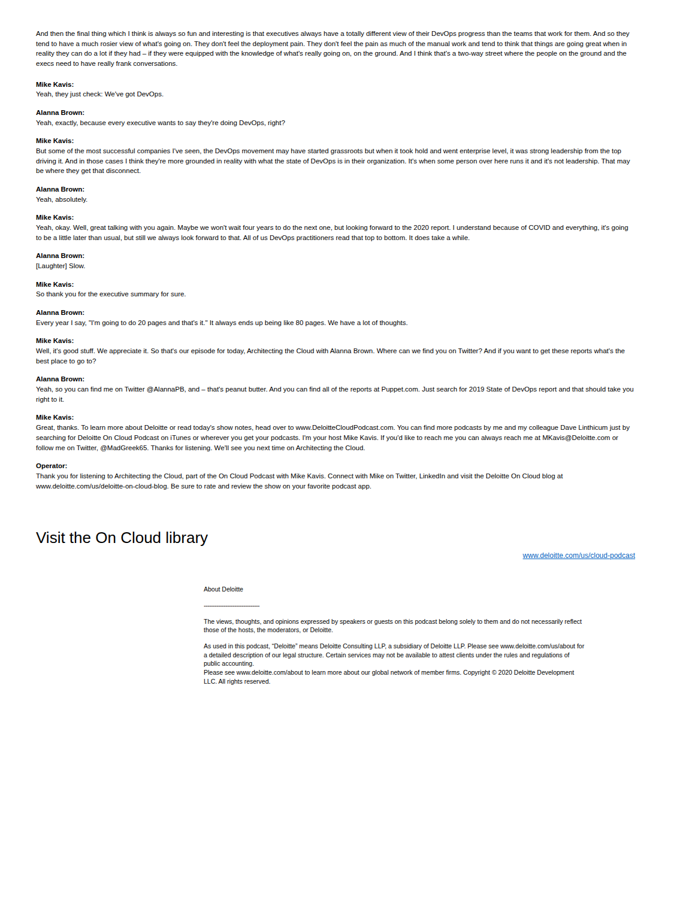And then the final thing which I think is always so fun and interesting is that executives always have a totally different view of their DevOps progress than the teams that work for them. And so they tend to have a much rosier view of what's going on. They don't feel the deployment pain. They don't feel the pain as much of the manual work and tend to think that things are going great when in reality they can do a lot if they had – if they were equipped with the knowledge of what's really going on, on the ground. And I think that's a two-way street where the people on the ground and the execs need to have really frank conversations.
Mike Kavis:
Yeah, they just check: We've got DevOps.
Alanna Brown:
Yeah, exactly, because every executive wants to say they're doing DevOps, right?
Mike Kavis:
But some of the most successful companies I've seen, the DevOps movement may have started grassroots but when it took hold and went enterprise level, it was strong leadership from the top driving it. And in those cases I think they're more grounded in reality with what the state of DevOps is in their organization. It's when some person over here runs it and it's not leadership. That may be where they get that disconnect.
Alanna Brown:
Yeah, absolutely.
Mike Kavis:
Yeah, okay. Well, great talking with you again. Maybe we won't wait four years to do the next one, but looking forward to the 2020 report. I understand because of COVID and everything, it's going to be a little later than usual, but still we always look forward to that. All of us DevOps practitioners read that top to bottom. It does take a while.
Alanna Brown:
[Laughter] Slow.
Mike Kavis:
So thank you for the executive summary for sure.
Alanna Brown:
Every year I say, "I'm going to do 20 pages and that's it." It always ends up being like 80 pages. We have a lot of thoughts.
Mike Kavis:
Well, it's good stuff. We appreciate it. So that's our episode for today, Architecting the Cloud with Alanna Brown. Where can we find you on Twitter? And if you want to get these reports what's the best place to go to?
Alanna Brown:
Yeah, so you can find me on Twitter @AlannaPB, and – that's peanut butter. And you can find all of the reports at Puppet.com. Just search for 2019 State of DevOps report and that should take you right to it.
Mike Kavis:
Great, thanks. To learn more about Deloitte or read today's show notes, head over to www.DeloitteCloudPodcast.com. You can find more podcasts by me and my colleague Dave Linthicum just by searching for Deloitte On Cloud Podcast on iTunes or wherever you get your podcasts. I'm your host Mike Kavis. If you'd like to reach me you can always reach me at MKavis@Deloitte.com or follow me on Twitter, @MadGreek65. Thanks for listening. We'll see you next time on Architecting the Cloud.
Operator:
Thank you for listening to Architecting the Cloud, part of the On Cloud Podcast with Mike Kavis. Connect with Mike on Twitter, LinkedIn and visit the Deloitte On Cloud blog at www.deloitte.com/us/deloitte-on-cloud-blog. Be sure to rate and review the show on your favorite podcast app.
Visit the On Cloud library
www.deloitte.com/us/cloud-podcast
About Deloitte
-------------------------------
The views, thoughts, and opinions expressed by speakers or guests on this podcast belong solely to them and do not necessarily reflect those of the hosts, the moderators, or Deloitte.
As used in this podcast, “Deloitte” means Deloitte Consulting LLP, a subsidiary of Deloitte LLP. Please see www.deloitte.com/us/about for a detailed description of our legal structure. Certain services may not be available to attest clients under the rules and regulations of public accounting.
Please see www.deloitte.com/about to learn more about our global network of member firms. Copyright © 2020 Deloitte Development LLC. All rights reserved.